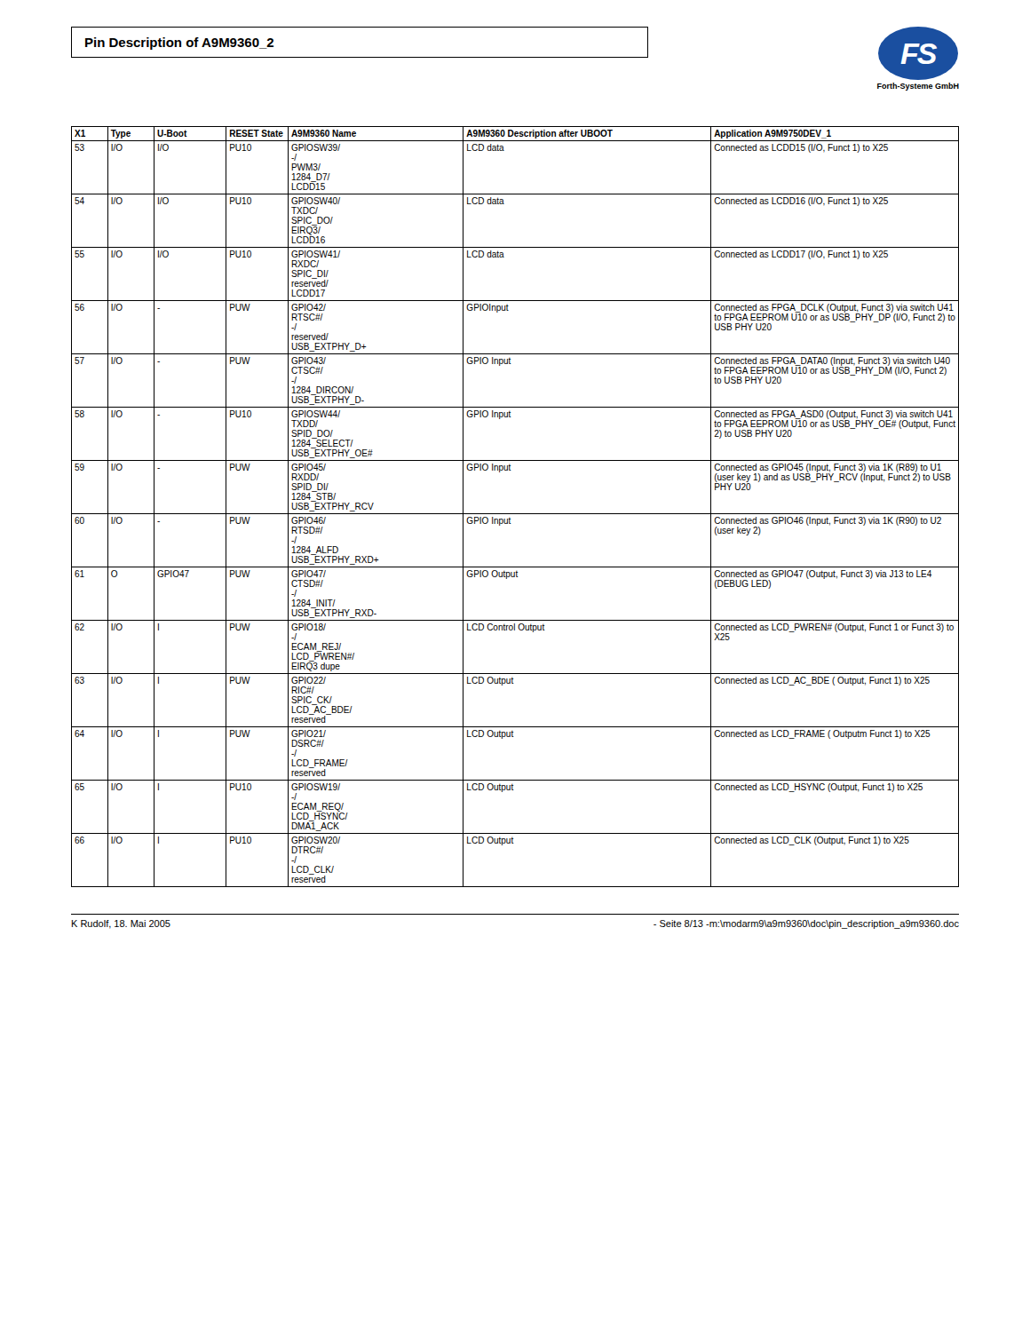Pin Description of A9M9360_2
FS
Forth-Systeme GmbH
| X1 | Type | U-Boot | RESET State | A9M9360 Name | A9M9360 Description after UBOOT | Application A9M9750DEV_1 |
| --- | --- | --- | --- | --- | --- | --- |
| 53 | I/O | I/O | PU10 | GPIOSW39/ -/ PWM3/ 1284_D7/ LCDD15 | LCD data | Connected as LCDD15 (I/O, Funct 1) to X25 |
| 54 | I/O | I/O | PU10 | GPIOSW40/ TXDC/ SPIC_DO/ EIRQ3/ LCDD16 | LCD data | Connected as LCDD16 (I/O, Funct 1) to X25 |
| 55 | I/O | I/O | PU10 | GPIOSW41/ RXDC/ SPIC_DI/ reserved/ LCDD17 | LCD data | Connected as LCDD17 (I/O, Funct 1) to X25 |
| 56 | I/O | - | PUW | GPIO42/ RTSC#/ -/ reserved/ USB_EXTPHY_D+ | GPIOInput | Connected as FPGA_DCLK (Output, Funct 3) via switch U41 to FPGA EEPROM U10 or as USB_PHY_DP (I/O, Funct 2) to USB PHY U20 |
| 57 | I/O | - | PUW | GPIO43/ CTSC#/ -/ 1284_DIRCON/ USB_EXTPHY_D- | GPIO Input | Connected as FPGA_DATA0 (Input, Funct 3) via switch U40 to FPGA EEPROM U10 or as USB_PHY_DM (I/O, Funct 2) to USB PHY U20 |
| 58 | I/O | - | PU10 | GPIOSW44/ TXDD/ SPID_DO/ 1284_SELECT/ USB_EXTPHY_OE# | GPIO Input | Connected as FPGA_ASD0 (Output, Funct 3) via switch U41 to FPGA EEPROM U10 or as USB_PHY_OE# (Output, Funct 2) to USB PHY U20 |
| 59 | I/O | - | PUW | GPIO45/ RXDD/ SPID_DI/ 1284_STB/ USB_EXTPHY_RCV | GPIO Input | Connected as GPIO45 (Input, Funct 3) via 1K (R89) to U1 (user key 1) and as USB_PHY_RCV (Input, Funct 2) to USB PHY U20 |
| 60 | I/O | - | PUW | GPIO46/ RTSD#/ -/ 1284_ALFD USB_EXTPHY_RXD+ | GPIO Input | Connected as GPIO46 (Input, Funct 3) via 1K (R90) to U2 (user key 2) |
| 61 | O | GPIO47 | PUW | GPIO47/ CTSD#/ -/ 1284_INIT/ USB_EXTPHY_RXD- | GPIO Output | Connected as GPIO47 (Output, Funct 3) via J13 to LE4 (DEBUG LED) |
| 62 | I/O | I | PUW | GPIO18/ -/ ECAM_REJ/ LCD_PWREN#/ EIRQ3 dupe | LCD Control Output | Connected as LCD_PWREN# (Output, Funct 1 or Funct 3) to X25 |
| 63 | I/O | I | PUW | GPIO22/ RIC#/ SPIC_CK/ LCD_AC_BDE/ reserved | LCD Output | Connected as LCD_AC_BDE ( Output, Funct 1) to X25 |
| 64 | I/O | I | PUW | GPIO21/ DSRC#/ -/ LCD_FRAME/ reserved | LCD Output | Connected as LCD_FRAME ( Outputm Funct 1) to X25 |
| 65 | I/O | I | PU10 | GPIOSW19/ -/ ECAM_REQ/ LCD_HSYNC/ DMA1_ACK | LCD Output | Connected as LCD_HSYNC (Output, Funct 1) to X25 |
| 66 | I/O | I | PU10 | GPIOSW20/ DTRC#/ -/ LCD_CLK/ reserved | LCD Output | Connected as LCD_CLK (Output, Funct 1) to X25 |
K Rudolf, 18. Mai 2005
- Seite 8/13 -m:\modarm9\a9m9360\doc\pin_description_a9m9360.doc